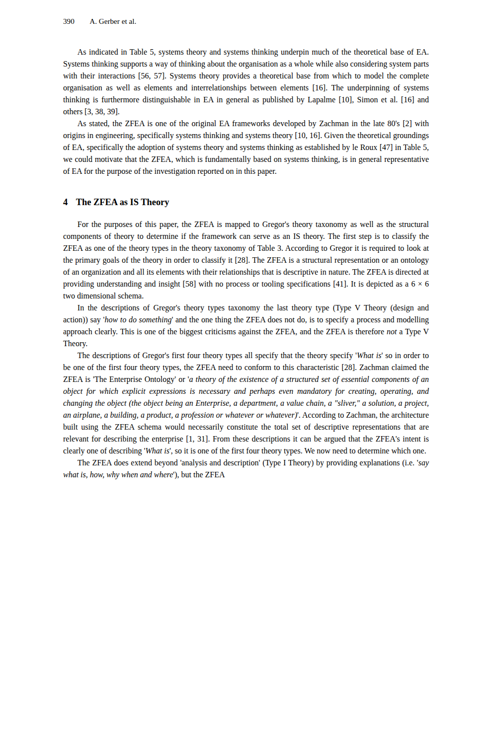390 A. Gerber et al.
As indicated in Table 5, systems theory and systems thinking underpin much of the theoretical base of EA. Systems thinking supports a way of thinking about the organisation as a whole while also considering system parts with their interactions [56, 57]. Systems theory provides a theoretical base from which to model the complete organisation as well as elements and interrelationships between elements [16]. The underpinning of systems thinking is furthermore distinguishable in EA in general as published by Lapalme [10], Simon et al. [16] and others [3, 38, 39].
As stated, the ZFEA is one of the original EA frameworks developed by Zachman in the late 80's [2] with origins in engineering, specifically systems thinking and systems theory [10, 16]. Given the theoretical groundings of EA, specifically the adoption of systems theory and systems thinking as established by le Roux [47] in Table 5, we could motivate that the ZFEA, which is fundamentally based on systems thinking, is in general representative of EA for the purpose of the investigation reported on in this paper.
4 The ZFEA as IS Theory
For the purposes of this paper, the ZFEA is mapped to Gregor's theory taxonomy as well as the structural components of theory to determine if the framework can serve as an IS theory. The first step is to classify the ZFEA as one of the theory types in the theory taxonomy of Table 3. According to Gregor it is required to look at the primary goals of the theory in order to classify it [28]. The ZFEA is a structural representation or an ontology of an organization and all its elements with their relationships that is descriptive in nature. The ZFEA is directed at providing understanding and insight [58] with no process or tooling specifications [41]. It is depicted as a 6 × 6 two dimensional schema.
In the descriptions of Gregor's theory types taxonomy the last theory type (Type V Theory (design and action)) say 'how to do something' and the one thing the ZFEA does not do, is to specify a process and modelling approach clearly. This is one of the biggest criticisms against the ZFEA, and the ZFEA is therefore not a Type V Theory.
The descriptions of Gregor's first four theory types all specify that the theory specify 'What is' so in order to be one of the first four theory types, the ZFEA need to conform to this characteristic [28]. Zachman claimed the ZFEA is 'The Enterprise Ontology' or 'a theory of the existence of a structured set of essential components of an object for which explicit expressions is necessary and perhaps even mandatory for creating, operating, and changing the object (the object being an Enterprise, a department, a value chain, a "sliver," a solution, a project, an airplane, a building, a product, a profession or whatever or whatever)'. According to Zachman, the architecture built using the ZFEA schema would necessarily constitute the total set of descriptive representations that are relevant for describing the enterprise [1, 31]. From these descriptions it can be argued that the ZFEA's intent is clearly one of describing 'What is', so it is one of the first four theory types. We now need to determine which one.
The ZFEA does extend beyond 'analysis and description' (Type I Theory) by providing explanations (i.e. 'say what is, how, why when and where'), but the ZFEA